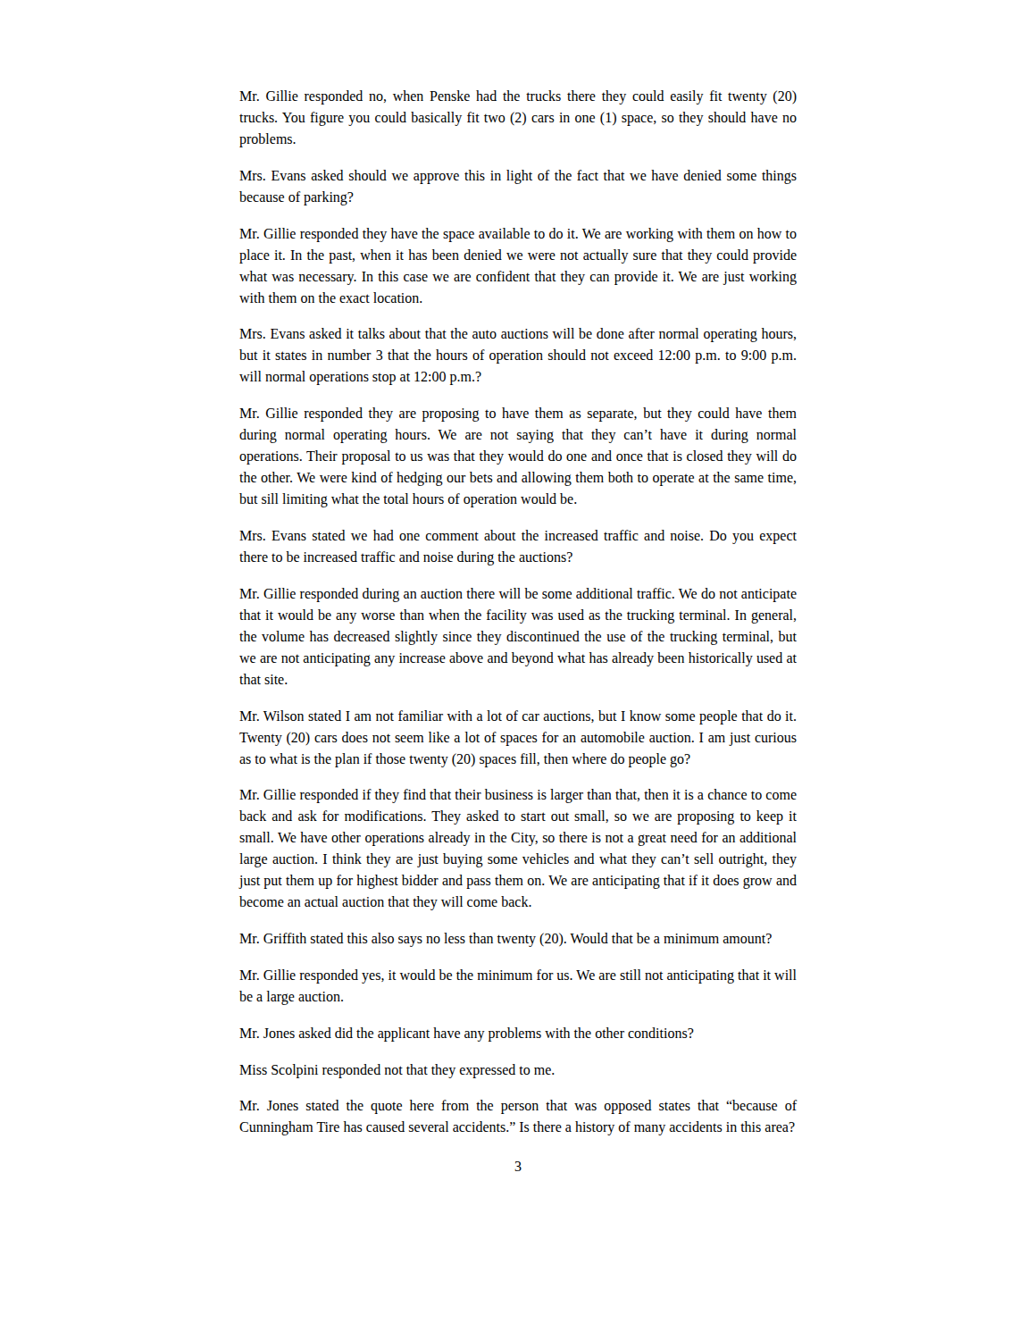Mr. Gillie responded no, when Penske had the trucks there they could easily fit twenty (20) trucks. You figure you could basically fit two (2) cars in one (1) space, so they should have no problems.
Mrs. Evans asked should we approve this in light of the fact that we have denied some things because of parking?
Mr. Gillie responded they have the space available to do it. We are working with them on how to place it. In the past, when it has been denied we were not actually sure that they could provide what was necessary. In this case we are confident that they can provide it. We are just working with them on the exact location.
Mrs. Evans asked it talks about that the auto auctions will be done after normal operating hours, but it states in number 3 that the hours of operation should not exceed 12:00 p.m. to 9:00 p.m. will normal operations stop at 12:00 p.m.?
Mr. Gillie responded they are proposing to have them as separate, but they could have them during normal operating hours. We are not saying that they can’t have it during normal operations. Their proposal to us was that they would do one and once that is closed they will do the other. We were kind of hedging our bets and allowing them both to operate at the same time, but sill limiting what the total hours of operation would be.
Mrs. Evans stated we had one comment about the increased traffic and noise. Do you expect there to be increased traffic and noise during the auctions?
Mr. Gillie responded during an auction there will be some additional traffic. We do not anticipate that it would be any worse than when the facility was used as the trucking terminal. In general, the volume has decreased slightly since they discontinued the use of the trucking terminal, but we are not anticipating any increase above and beyond what has already been historically used at that site.
Mr. Wilson stated I am not familiar with a lot of car auctions, but I know some people that do it. Twenty (20) cars does not seem like a lot of spaces for an automobile auction. I am just curious as to what is the plan if those twenty (20) spaces fill, then where do people go?
Mr. Gillie responded if they find that their business is larger than that, then it is a chance to come back and ask for modifications. They asked to start out small, so we are proposing to keep it small. We have other operations already in the City, so there is not a great need for an additional large auction. I think they are just buying some vehicles and what they can’t sell outright, they just put them up for highest bidder and pass them on. We are anticipating that if it does grow and become an actual auction that they will come back.
Mr. Griffith stated this also says no less than twenty (20). Would that be a minimum amount?
Mr. Gillie responded yes, it would be the minimum for us. We are still not anticipating that it will be a large auction.
Mr. Jones asked did the applicant have any problems with the other conditions?
Miss Scolpini responded not that they expressed to me.
Mr. Jones stated the quote here from the person that was opposed states that “because of Cunningham Tire has caused several accidents.” Is there a history of many accidents in this area?
3